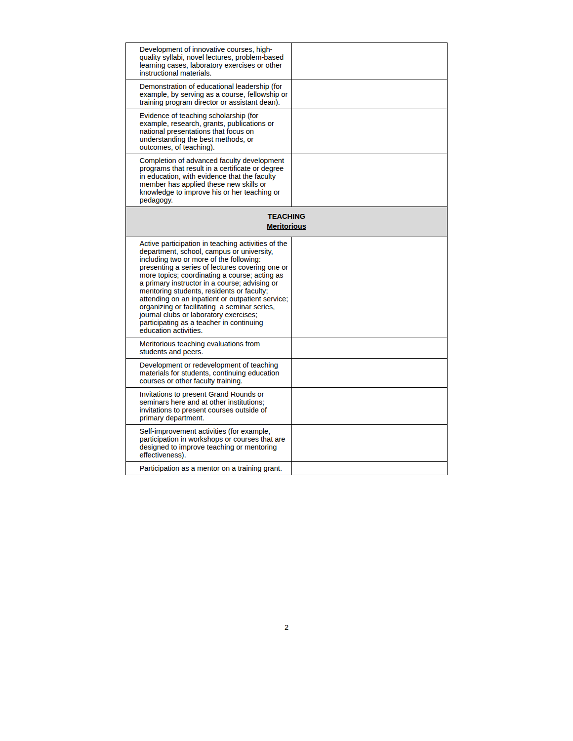| Development of innovative courses, high-quality syllabi, novel lectures, problem-based learning cases, laboratory exercises or other instructional materials. | |
| Demonstration of educational leadership (for example, by serving as a course, fellowship or training program director or assistant dean). | |
| Evidence of teaching scholarship (for example, research, grants, publications or national presentations that focus on understanding the best methods, or outcomes, of teaching). | |
| Completion of advanced faculty development programs that result in a certificate or degree in education, with evidence that the faculty member has applied these new skills or knowledge to improve his or her teaching or pedagogy. | |
| TEACHING Meritorious |
| Active participation in teaching activities of the department, school, campus or university, including two or more of the following: presenting a series of lectures covering one or more topics; coordinating a course; acting as a primary instructor in a course; advising or mentoring students, residents or faculty; attending on an inpatient or outpatient service; organizing or facilitating a seminar series, journal clubs or laboratory exercises; participating as a teacher in continuing education activities. | |
| Meritorious teaching evaluations from students and peers. | |
| Development or redevelopment of teaching materials for students, continuing education courses or other faculty training. | |
| Invitations to present Grand Rounds or seminars here and at other institutions; invitations to present courses outside of primary department. | |
| Self-improvement activities (for example, participation in workshops or courses that are designed to improve teaching or mentoring effectiveness). | |
| Participation as a mentor on a training grant. | |
2